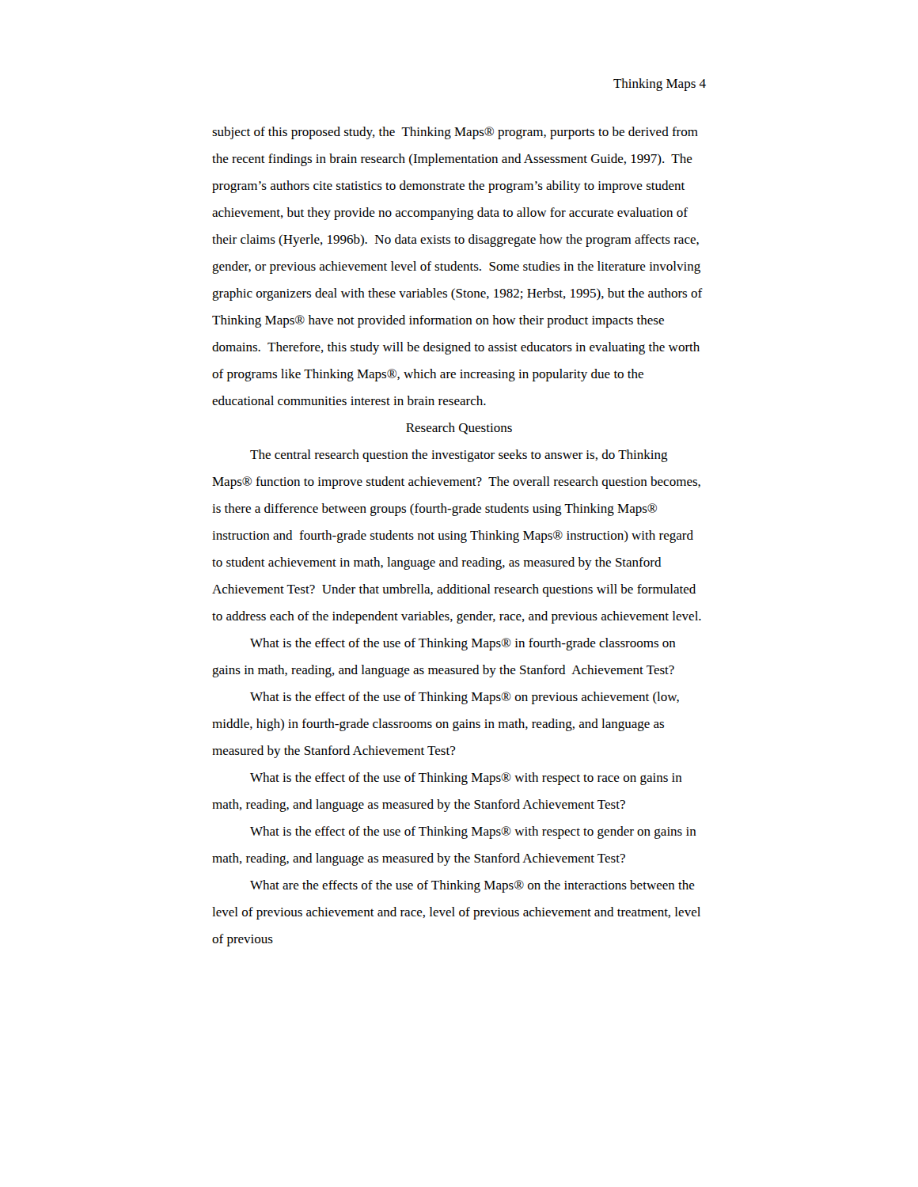Thinking Maps 4
subject of this proposed study, the Thinking Maps® program, purports to be derived from the recent findings in brain research (Implementation and Assessment Guide, 1997). The program’s authors cite statistics to demonstrate the program’s ability to improve student achievement, but they provide no accompanying data to allow for accurate evaluation of their claims (Hyerle, 1996b). No data exists to disaggregate how the program affects race, gender, or previous achievement level of students. Some studies in the literature involving graphic organizers deal with these variables (Stone, 1982; Herbst, 1995), but the authors of Thinking Maps® have not provided information on how their product impacts these domains. Therefore, this study will be designed to assist educators in evaluating the worth of programs like Thinking Maps®, which are increasing in popularity due to the educational communities interest in brain research.
Research Questions
The central research question the investigator seeks to answer is, do Thinking Maps® function to improve student achievement? The overall research question becomes, is there a difference between groups (fourth-grade students using Thinking Maps® instruction and fourth-grade students not using Thinking Maps® instruction) with regard to student achievement in math, language and reading, as measured by the Stanford Achievement Test? Under that umbrella, additional research questions will be formulated to address each of the independent variables, gender, race, and previous achievement level.
What is the effect of the use of Thinking Maps® in fourth-grade classrooms on gains in math, reading, and language as measured by the Stanford Achievement Test?
What is the effect of the use of Thinking Maps® on previous achievement (low, middle, high) in fourth-grade classrooms on gains in math, reading, and language as measured by the Stanford Achievement Test?
What is the effect of the use of Thinking Maps® with respect to race on gains in math, reading, and language as measured by the Stanford Achievement Test?
What is the effect of the use of Thinking Maps® with respect to gender on gains in math, reading, and language as measured by the Stanford Achievement Test?
What are the effects of the use of Thinking Maps® on the interactions between the level of previous achievement and race, level of previous achievement and treatment, level of previous